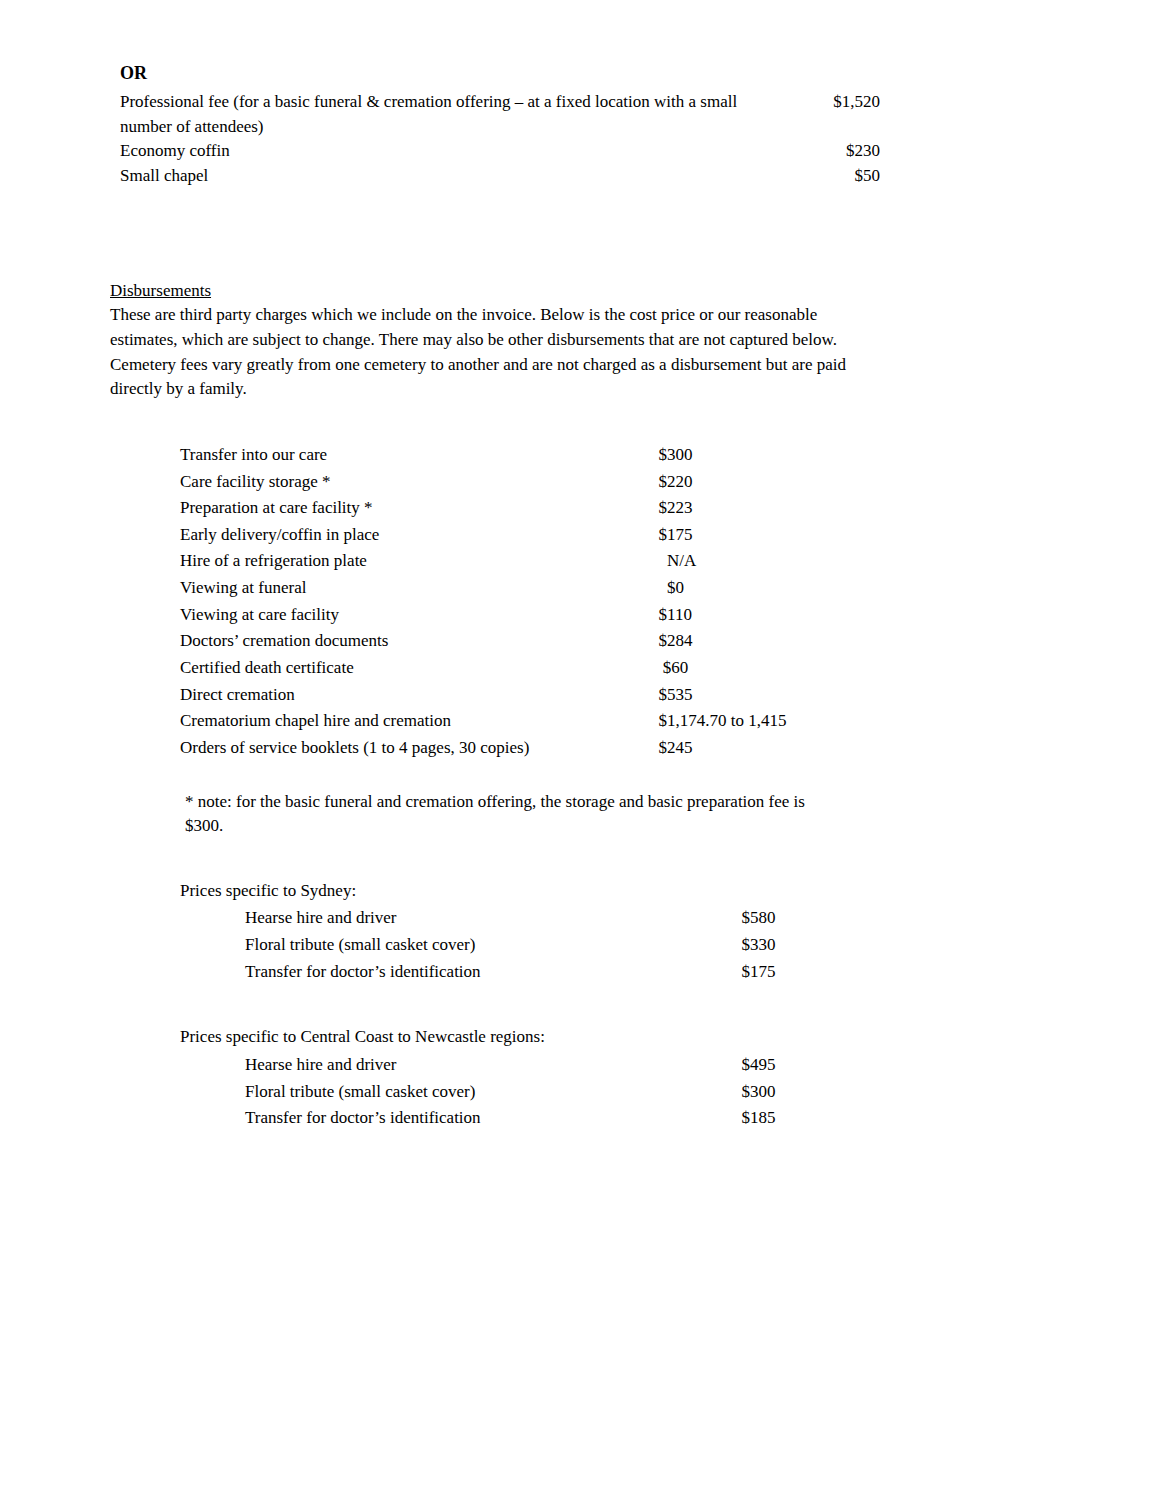OR
| Professional fee (for a basic funeral & cremation offering – at a fixed location with a small number of attendees) | $1,520 |
| Economy coffin | $230 |
| Small chapel | $50 |
Disbursements
These are third party charges which we include on the invoice. Below is the cost price or our reasonable estimates, which are subject to change. There may also be other disbursements that are not captured below. Cemetery fees vary greatly from one cemetery to another and are not charged as a disbursement but are paid directly by a family.
| Transfer into our care | $300 |
| Care facility storage * | $220 |
| Preparation at care facility * | $223 |
| Early delivery/coffin in place | $175 |
| Hire of a refrigeration plate | N/A |
| Viewing at funeral | $0 |
| Viewing at care facility | $110 |
| Doctors’ cremation documents | $284 |
| Certified death certificate | $60 |
| Direct cremation | $535 |
| Crematorium chapel hire and cremation | $1,174.70 to 1,415 |
| Orders of service booklets (1 to 4 pages, 30 copies) | $245 |
* note: for the basic funeral and cremation offering, the storage and basic preparation fee is $300.
Prices specific to Sydney:
| Hearse hire and driver | $580 |
| Floral tribute (small casket cover) | $330 |
| Transfer for doctor’s identification | $175 |
Prices specific to Central Coast to Newcastle regions:
| Hearse hire and driver | $495 |
| Floral tribute (small casket cover) | $300 |
| Transfer for doctor’s identification | $185 |